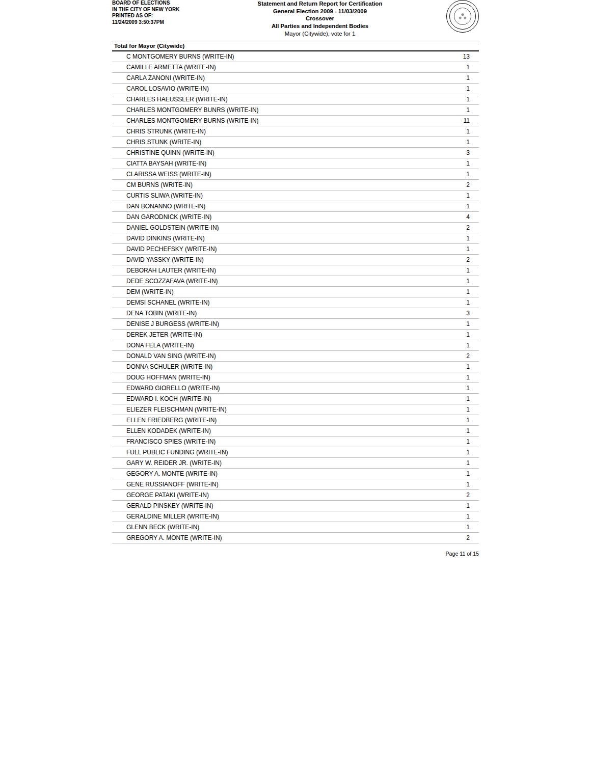BOARD OF ELECTIONS
IN THE CITY OF NEW YORK
PRINTED AS OF:
11/24/2009 3:50:37PM
Statement and Return Report for Certification
General Election 2009 - 11/03/2009
Crossover
All Parties and Independent Bodies
Mayor (Citywide), vote for 1
Total for Mayor (Citywide)
| C MONTGOMERY BURNS (WRITE-IN) | 13 |
| CAMILLE ARMETTA (WRITE-IN) | 1 |
| CARLA ZANONI (WRITE-IN) | 1 |
| CAROL LOSAVIO (WRITE-IN) | 1 |
| CHARLES HAEUSSLER (WRITE-IN) | 1 |
| CHARLES MONTGOMERY BUNRS (WRITE-IN) | 1 |
| CHARLES MONTGOMERY BURNS (WRITE-IN) | 11 |
| CHRIS STRUNK (WRITE-IN) | 1 |
| CHRIS STUNK (WRITE-IN) | 1 |
| CHRISTINE QUINN (WRITE-IN) | 3 |
| CIATTA BAYSAH (WRITE-IN) | 1 |
| CLARISSA WEISS (WRITE-IN) | 1 |
| CM BURNS (WRITE-IN) | 2 |
| CURTIS SLIWA (WRITE-IN) | 1 |
| DAN BONANNO (WRITE-IN) | 1 |
| DAN GARODNICK (WRITE-IN) | 4 |
| DANIEL GOLDSTEIN (WRITE-IN) | 2 |
| DAVID DINKINS (WRITE-IN) | 1 |
| DAVID PECHEFSKY (WRITE-IN) | 1 |
| DAVID YASSKY (WRITE-IN) | 2 |
| DEBORAH LAUTER (WRITE-IN) | 1 |
| DEDE SCOZZAFAVA (WRITE-IN) | 1 |
| DEM (WRITE-IN) | 1 |
| DEMSI SCHANEL (WRITE-IN) | 1 |
| DENA TOBIN (WRITE-IN) | 3 |
| DENISE J BURGESS (WRITE-IN) | 1 |
| DEREK JETER (WRITE-IN) | 1 |
| DONA FELA (WRITE-IN) | 1 |
| DONALD VAN SING (WRITE-IN) | 2 |
| DONNA SCHULER (WRITE-IN) | 1 |
| DOUG HOFFMAN (WRITE-IN) | 1 |
| EDWARD GIORELLO (WRITE-IN) | 1 |
| EDWARD I. KOCH (WRITE-IN) | 1 |
| ELIEZER FLEISCHMAN (WRITE-IN) | 1 |
| ELLEN FRIEDBERG (WRITE-IN) | 1 |
| ELLEN KODADEK (WRITE-IN) | 1 |
| FRANCISCO SPIES (WRITE-IN) | 1 |
| FULL PUBLIC FUNDING (WRITE-IN) | 1 |
| GARY W. REIDER JR. (WRITE-IN) | 1 |
| GEGORY A. MONTE (WRITE-IN) | 1 |
| GENE RUSSIANOFF (WRITE-IN) | 1 |
| GEORGE PATAKI (WRITE-IN) | 2 |
| GERALD PINSKEY (WRITE-IN) | 1 |
| GERALDINE MILLER (WRITE-IN) | 1 |
| GLENN BECK (WRITE-IN) | 1 |
| GREGORY A. MONTE (WRITE-IN) | 2 |
Page 11 of 15